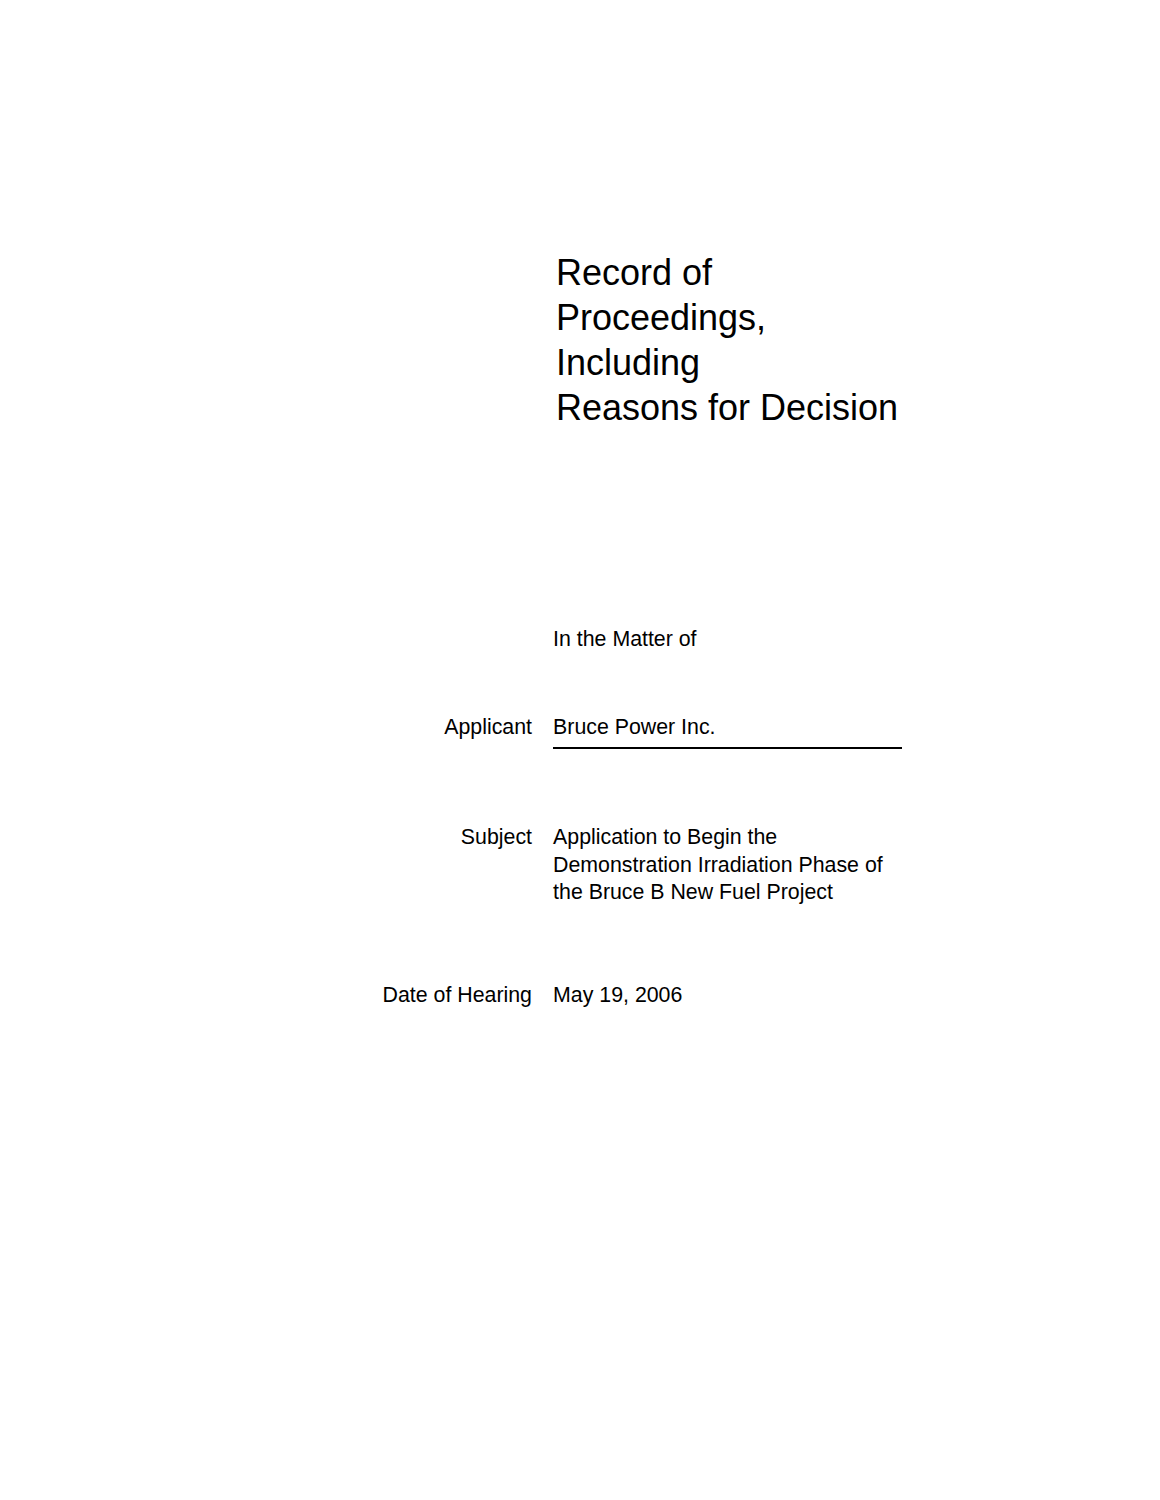Record of Proceedings,
Including
Reasons for Decision
| | In the Matter of |
| Applicant | Bruce Power Inc. |
| Subject | Application to Begin the Demonstration Irradiation Phase of the Bruce B New Fuel Project |
| Date of Hearing | May 19, 2006 |